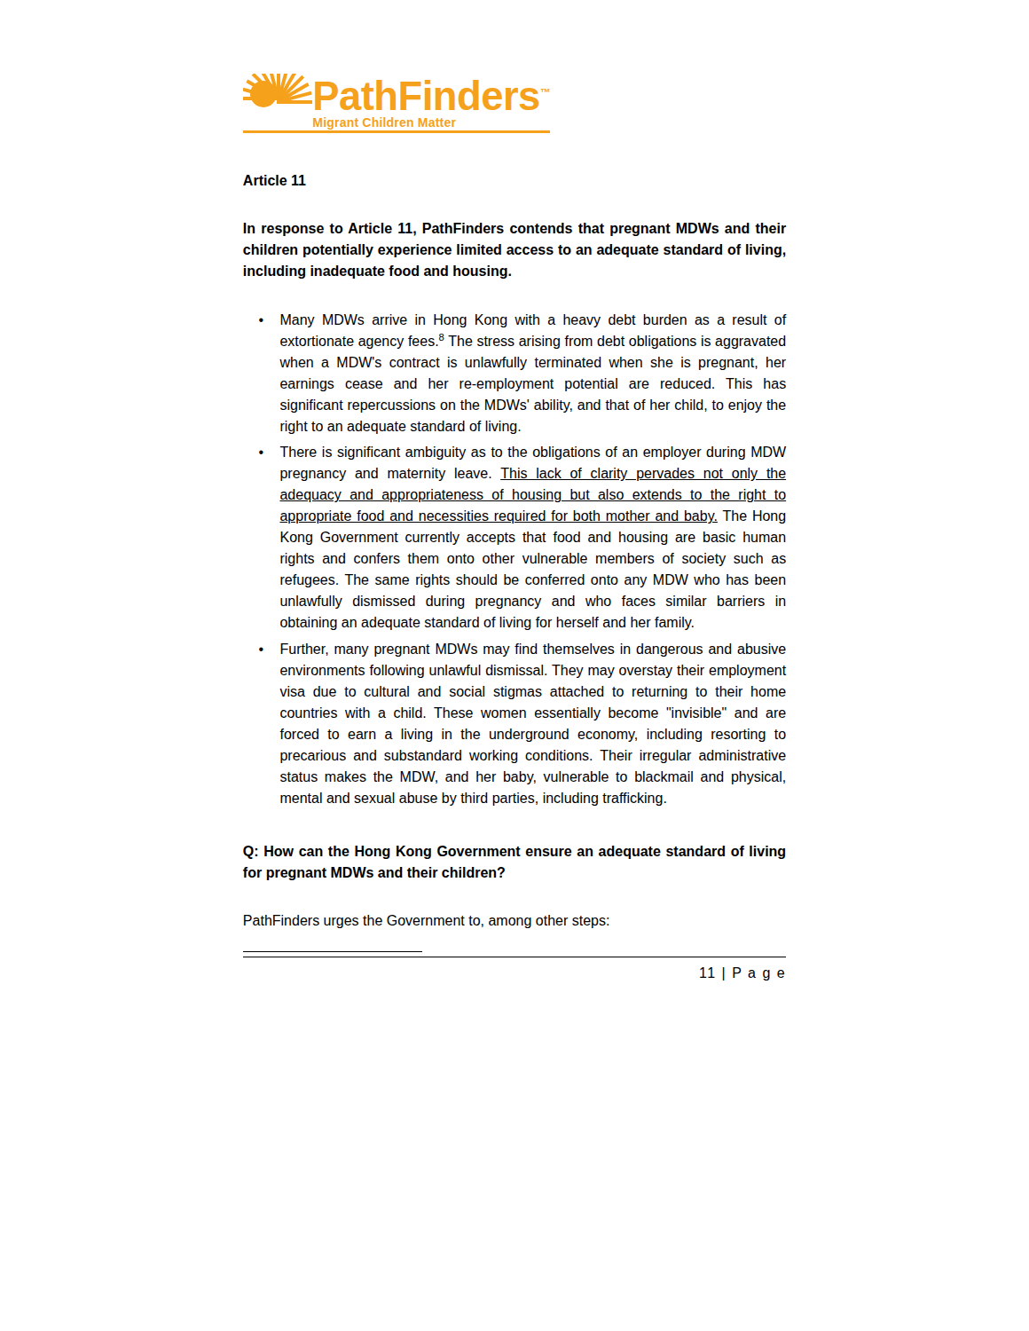PathFinders™
Migrant Children Matter
Article 11
In response to Article 11, PathFinders contends that pregnant MDWs and their children potentially experience limited access to an adequate standard of living, including inadequate food and housing.
Many MDWs arrive in Hong Kong with a heavy debt burden as a result of extortionate agency fees.8 The stress arising from debt obligations is aggravated when a MDW's contract is unlawfully terminated when she is pregnant, her earnings cease and her re-employment potential are reduced. This has significant repercussions on the MDWs' ability, and that of her child, to enjoy the right to an adequate standard of living.
There is significant ambiguity as to the obligations of an employer during MDW pregnancy and maternity leave. This lack of clarity pervades not only the adequacy and appropriateness of housing but also extends to the right to appropriate food and necessities required for both mother and baby. The Hong Kong Government currently accepts that food and housing are basic human rights and confers them onto other vulnerable members of society such as refugees. The same rights should be conferred onto any MDW who has been unlawfully dismissed during pregnancy and who faces similar barriers in obtaining an adequate standard of living for herself and her family.
Further, many pregnant MDWs may find themselves in dangerous and abusive environments following unlawful dismissal. They may overstay their employment visa due to cultural and social stigmas attached to returning to their home countries with a child. These women essentially become "invisible" and are forced to earn a living in the underground economy, including resorting to precarious and substandard working conditions. Their irregular administrative status makes the MDW, and her baby, vulnerable to blackmail and physical, mental and sexual abuse by third parties, including trafficking.
Q: How can the Hong Kong Government ensure an adequate standard of living for pregnant MDWs and their children?
PathFinders urges the Government to, among other steps:
11 | P a g e